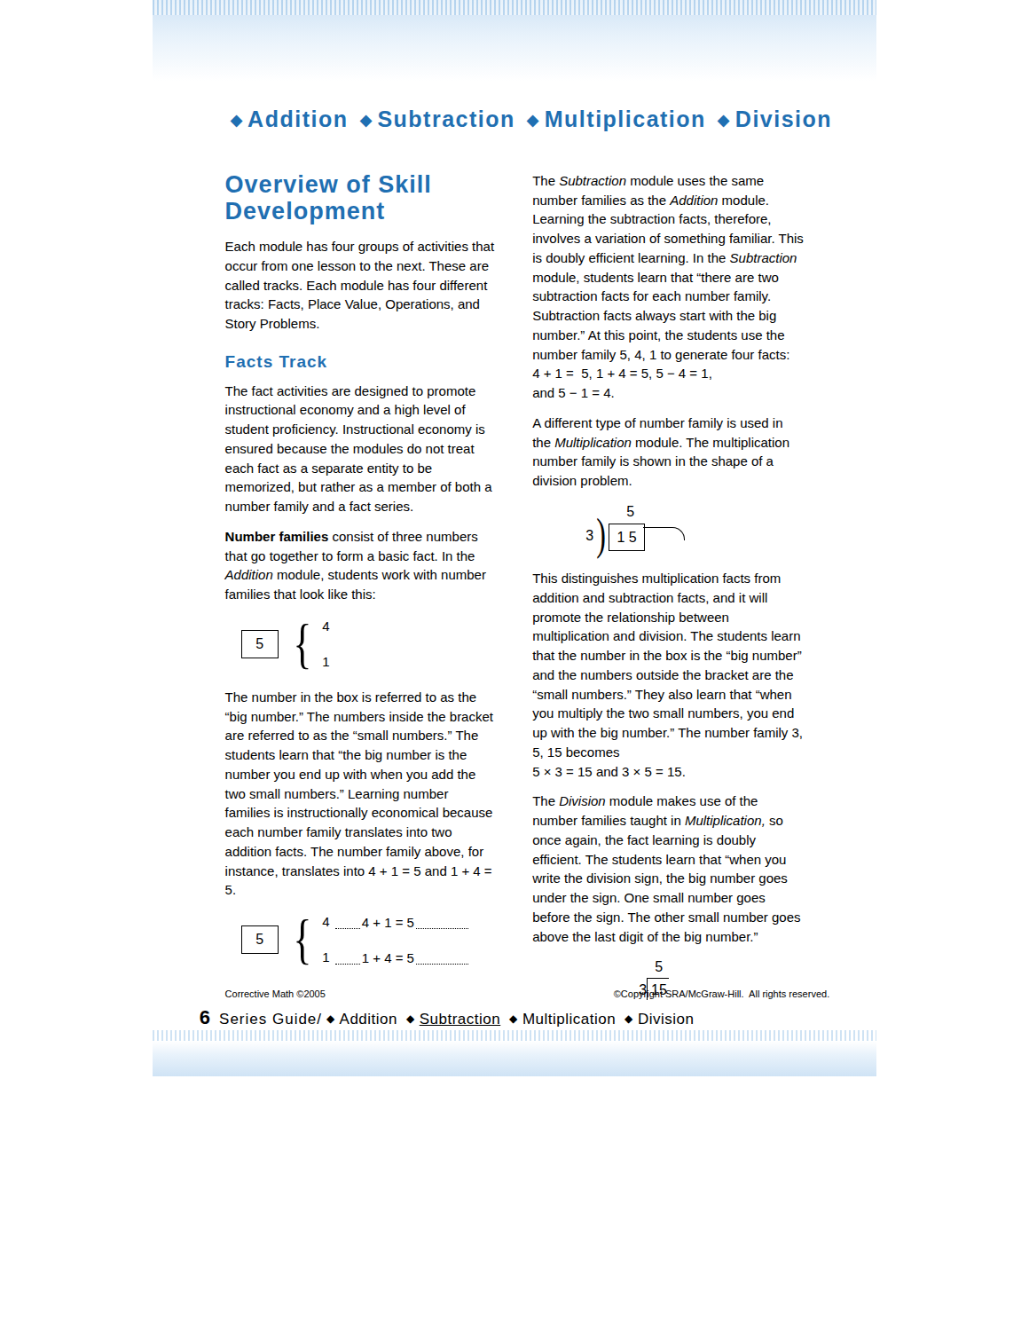◆Addition ◆Subtraction ◆Multiplication ◆Division
Overview of Skill
Development
Each module has four groups of activities that occur from one lesson to the next. These are called tracks. Each module has four different tracks: Facts, Place Value, Operations, and Story Problems.
Facts Track
The fact activities are designed to promote instructional economy and a high level of student proficiency. Instructional economy is ensured because the modules do not treat each fact as a separate entity to be memorized, but rather as a member of both a number family and a fact series.
Number families consist of three numbers that go together to form a basic fact. In the Addition module, students work with number families that look like this:
5
{
4
1
The number in the box is referred to as the “big number.” The numbers inside the bracket are referred to as the “small numbers.” The students learn that “the big number is the number you end up with when you add the two small numbers.” Learning number families is instructionally economical because each number family translates into two addition facts. The number family above, for instance, translates into 4 + 1 = 5 and 1 + 4 = 5.
5
{
4 4 + 1 = 5
1 1 + 4 = 5
The Subtraction module uses the same number families as the Addition module. Learning the subtraction facts, therefore, involves a variation of something familiar. This is doubly efficient learning. In the Subtraction module, students learn that “there are two subtraction facts for each number family. Subtraction facts always start with the big number.” At this point, the students use the number family 5, 4, 1 to generate four facts:
4 + 1 = 5, 1 + 4 = 5, 5 − 4 = 1,
and 5 − 1 = 4.
A different type of number family is used in the Multiplication module. The multiplication number family is shown in the shape of a division problem.
5
3 ) 1 5
This distinguishes multiplication facts from addition and subtraction facts, and it will promote the relationship between multiplication and division. The students learn that the number in the box is the “big number” and the numbers outside the bracket are the “small numbers.” They also learn that “when you multiply the two small numbers, you end up with the big number.” The number family 3, 5, 15 becomes
5 × 3 = 15 and 3 × 5 = 15.
The Division module makes use of the number families taught in Multiplication, so once again, the fact learning is doubly efficient. The students learn that “when you write the division sign, the big number goes under the sign. One small number goes before the sign. The other small number goes above the last digit of the big number.”
5
315
Corrective Math ©2005
©Copyright SRA/McGraw-Hill. All rights reserved.
6 Series Guide/◆Addition ◆Subtraction ◆Multiplication ◆Division